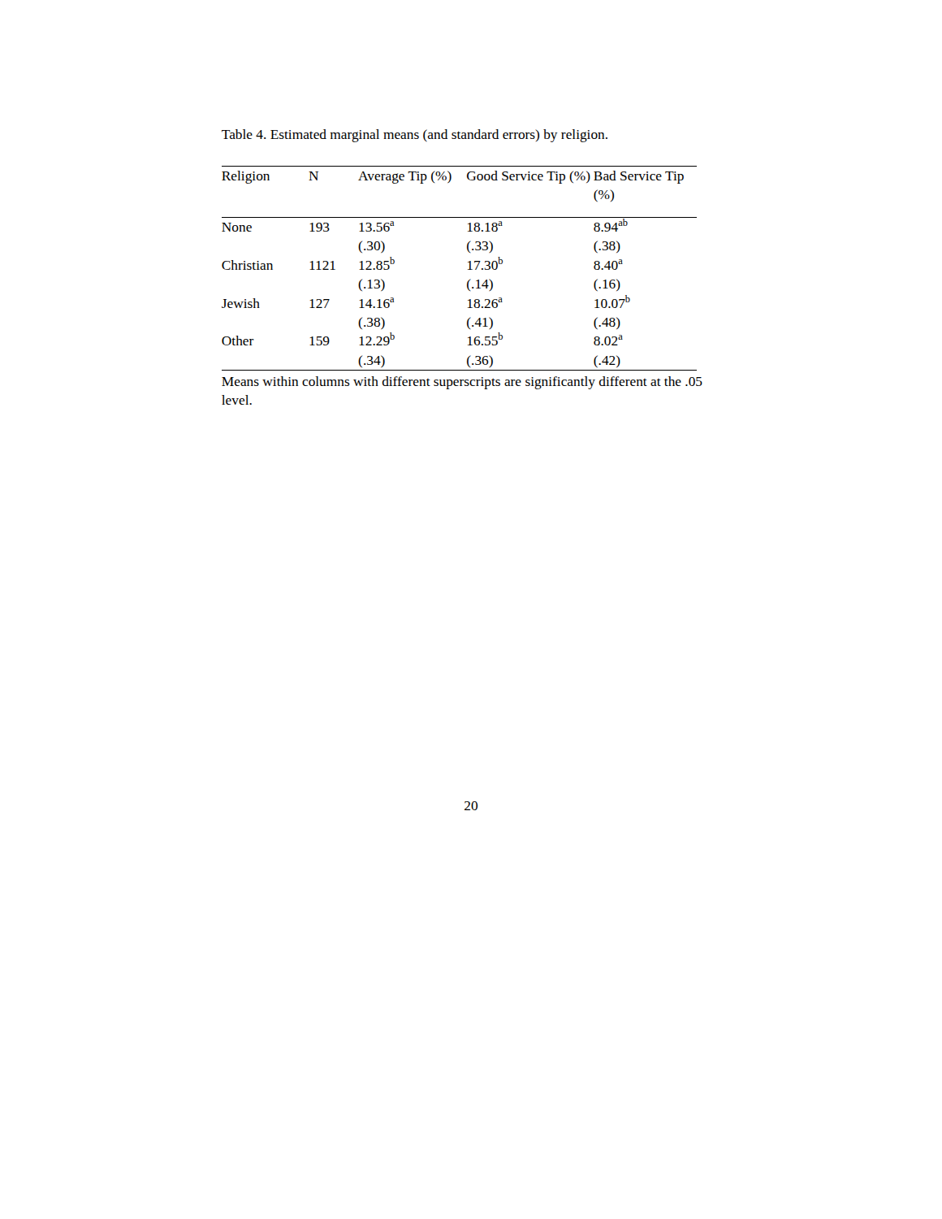Table 4. Estimated marginal means (and standard errors) by religion.
| Religion | N | Average Tip (%) | Good Service Tip (%) | Bad Service Tip (%) |
| None | 193 | 13.56 a | 18.18 a | 8.94 ab |
| | | (.30) | (.33) | (.38) |
| Christian | 1121 | 12.85 b | 17.30 b | 8.40 a |
| | | (.13) | (.14) | (.16) |
| Jewish | 127 | 14.16 a | 18.26 a | 10.07 b |
| | | (.38) | (.41) | (.48) |
| Other | 159 | 12.29 b | 16.55 b | 8.02 a |
| | | (.34) | (.36) | (.42) |
Means within columns with different superscripts are significantly different at the .05 level.
20